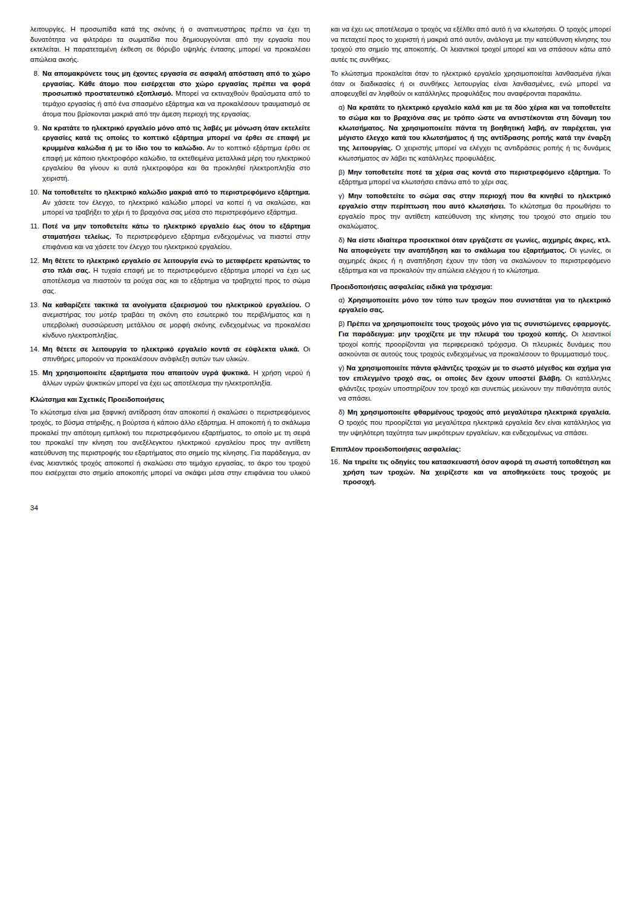λειτουργίες. Η προσωπίδα κατά της σκόνης ή ο αναπνευστήρας πρέπει να έχει τη δυνατότητα να φιλτράρει τα σωματίδια που δημιουργούνται από την εργασία που εκτελείται. Η παρατεταμένη έκθεση σε θόρυβο υψηλής έντασης μπορεί να προκαλέσει απώλεια ακοής.
Να απομακρύνετε τους μη έχοντες εργασία σε ασφαλή απόσταση από το χώρο εργασίας. Κάθε άτομο που εισέρχεται στο χώρο εργασίας πρέπει να φορά προσωπικό προστατευτικό εξοπλισμό. Μπορεί να εκτιναχθούν θραύσματα από το τεμάχιο εργασίας ή από ένα σπασμένο εξάρτημα και να προκαλέσουν τραυματισμό σε άτομα που βρίσκονται μακριά από την άμεση περιοχή της εργασίας.
Να κρατάτε το ηλεκτρικό εργαλείο μόνο από τις λαβές με μόνωση όταν εκτελείτε εργασίες κατά τις οποίες το κοπτικό εξάρτημα μπορεί να έρθει σε επαφή με κρυμμένα καλώδια ή με το ίδιο του το καλώδιο. Αν το κοπτικό εξάρτημα έρθει σε επαφή με κάποιο ηλεκτροφόρο καλώδιο, τα εκτεθειμένα μεταλλικά μέρη του ηλεκτρικού εργαλείου θα γίνουν κι αυτά ηλεκτροφόρα και θα προκληθεί ηλεκτροπληξία στο χειριστή.
Να τοποθετείτε το ηλεκτρικό καλώδιο μακριά από το περιστρεφόμενο εξάρτημα. Αν χάσετε τον έλεγχο, το ηλεκτρικό καλώδιο μπορεί να κοπεί ή να σκαλώσει, και μπορεί να τραβήξει το χέρι ή το βραχιόνα σας μέσα στο περιστρεφόμενο εξάρτημα.
Ποτέ να μην τοποθετείτε κάτω το ηλεκτρικό εργαλείο έως ότου το εξάρτημα σταματήσει τελείως. Το περιστρεφόμενο εξάρτημα ενδεχομένως να πιαστεί στην επιφάνεια και να χάσετε τον έλεγχο του ηλεκτρικού εργαλείου.
Μη θέτετε το ηλεκτρικό εργαλείο σε λειτουργία ενώ το μεταφέρετε κρατώντας το στο πλάι σας. Η τυχαία επαφή με το περιστρεφόμενο εξάρτημα μπορεί να έχει ως αποτέλεσμα να πιαστούν τα ρούχα σας και το εξάρτημα να τραβηχτεί προς το σώμα σας.
Να καθαρίζετε τακτικά τα ανοίγματα εξαερισμού του ηλεκτρικού εργαλείου. Ο ανεμιστήρας του μοτέρ τραβάει τη σκόνη στο εσωτερικό του περιβλήματος και η υπερβολική συσσώρευση μετάλλου σε μορφή σκόνης ενδεχομένως να προκαλέσει κίνδυνο ηλεκτροπληξίας.
Μη θέτετε σε λειτουργία το ηλεκτρικό εργαλείο κοντά σε εύφλεκτα υλικά. Οι σπινθήρες μπορούν να προκαλέσουν ανάφλεξη αυτών των υλικών.
Μη χρησιμοποιείτε εξαρτήματα που απαιτούν υγρά ψυκτικά. Η χρήση νερού ή άλλων υγρών ψυκτικών μπορεί να έχει ως αποτέλεσμα την ηλεκτροπληξία.
Κλώτσημα και Σχετικές Προειδοποιήσεις
Το κλώτσημα είναι μια ξαφνική αντίδραση όταν αποκοπεί ή σκαλώσει ο περιστρεφόμενος τροχός, το βύσμα στήριξης, η βούρτσα ή κάποιο άλλο εξάρτημα. Η αποκοπή ή το σκάλωμα προκαλεί την απότομη εμπλοκή του περιστρεφόμενου εξαρτήματος, το οποίο με τη σειρά του προκαλεί την κίνηση του ανεξέλεγκτου ηλεκτρικού εργαλείου προς την αντίθετη κατεύθυνση της περιστροφής του εξαρτήματος στο σημείο της κίνησης. Για παράδειγμα, αν ένας λειαντικός τροχός αποκοπεί ή σκαλώσει στο τεμάχιο εργασίας, το άκρο του τροχού που εισέρχεται στο σημείο αποκοπής μπορεί να σκάψει μέσα στην επιφάνεια του υλικού και να έχει ως αποτέλεσμα ο τροχός να εξέλθει από αυτό ή να κλωτσήσει. Ο τροχός μπορεί να πεταχτεί προς το χειριστή ή μακριά από αυτόν, ανάλογα με την κατεύθυνση κίνησης του τροχού στο σημείο της αποκοπής. Οι λειαντικοί τροχοί μπορεί και να σπάσουν κάτω από αυτές τις συνθήκες.
Το κλώτσημα προκαλείται όταν το ηλεκτρικό εργαλείο χρησιμοποιείται λανθασμένα ή/και όταν οι διαδικασίες ή οι συνθήκες λειτουργίας είναι λανθασμένες, ενώ μπορεί να αποφευχθεί αν ληφθούν οι κατάλληλες προφυλάξεις που αναφέρονται παρακάτω.
α) Να κρατάτε το ηλεκτρικό εργαλείο καλά και με τα δύο χέρια και να τοποθετείτε το σώμα και το βραχιόνα σας με τρόπο ώστε να αντιστέκονται στη δύναμη του κλωτσήματος. Να χρησιμοποιείτε πάντα τη βοηθητική λαβή, αν παρέχεται, για μέγιστο έλεγχο κατά του κλωτσήματος ή της αντίδρασης ροπής κατά την έναρξη της λειτουργίας. Ο χειριστής μπορεί να ελέγχει τις αντιδράσεις ροπής ή τις δυνάμεις κλωτσήματος αν λάβει τις κατάλληλες προφυλάξεις.
β) Μην τοποθετείτε ποτέ τα χέρια σας κοντά στο περιστρεφόμενο εξάρτημα. Το εξάρτημα μπορεί να κλωτσήσει επάνω από το χέρι σας.
γ) Μην τοποθετείτε το σώμα σας στην περιοχή που θα κινηθεί το ηλεκτρικό εργαλείο στην περίπτωση που αυτό κλωτσήσει. Το κλώτσημα θα προωθήσει το εργαλείο προς την αντίθετη κατεύθυνση της κίνησης του τροχού στο σημείο του σκαλώματος.
δ) Να είστε ιδιαίτερα προσεκτικοί όταν εργάζεστε σε γωνίες, αιχμηρές άκρες, κτλ. Να αποφεύγετε την αναπήδηση και το σκάλωμα του εξαρτήματος. Οι γωνίες, οι αιχμηρές άκρες ή η αναπήδηση έχουν την τάση να σκαλώνουν το περιστρεφόμενο εξάρτημα και να προκαλούν την απώλεια ελέγχου ή το κλώτσημα.
Προειδοποιήσεις ασφαλείας ειδικά για τρόχισμα:
α) Χρησιμοποιείτε μόνο τον τύπο των τροχών που συνιστάται για το ηλεκτρικό εργαλείο σας.
β) Πρέπει να χρησιμοποιείτε τους τροχούς μόνο για τις συνιστώμενες εφαρμογές. Για παράδειγμα: μην τροχίζετε με την πλευρά του τροχού κοπής. Οι λειαντικοί τροχοί κοπής προορίζονται για περιφερειακό τρόχισμα. Οι πλευρικές δυνάμεις που ασκούνται σε αυτούς τους τροχούς ενδεχομένως να προκαλέσουν το θρυμματισμό τους.
γ) Να χρησιμοποιείτε πάντα φλάντζες τροχών με το σωστό μέγεθος και σχήμα για τον επιλεγμένο τροχό σας, οι οποίες δεν έχουν υποστεί βλάβη. Οι κατάλληλες φλάντζες τροχών υποστηρίζουν τον τροχό και συνεπώς μειώνουν την πιθανότητα αυτός να σπάσει.
δ) Μη χρησιμοποιείτε φθαρμένους τροχούς από μεγαλύτερα ηλεκτρικά εργαλεία. Ο τροχός που προορίζεται για μεγαλύτερα ηλεκτρικά εργαλεία δεν είναι κατάλληλος για την υψηλότερη ταχύτητα των μικρότερων εργαλείων, και ενδεχομένως να σπάσει.
Επιπλέον προειδοποιήσεις ασφαλείας:
Να τηρείτε τις οδηγίες του κατασκευαστή όσον αφορά τη σωστή τοποθέτηση και χρήση των τροχών. Να χειρίζεστε και να αποθηκεύετε τους τροχούς με προσοχή.
34